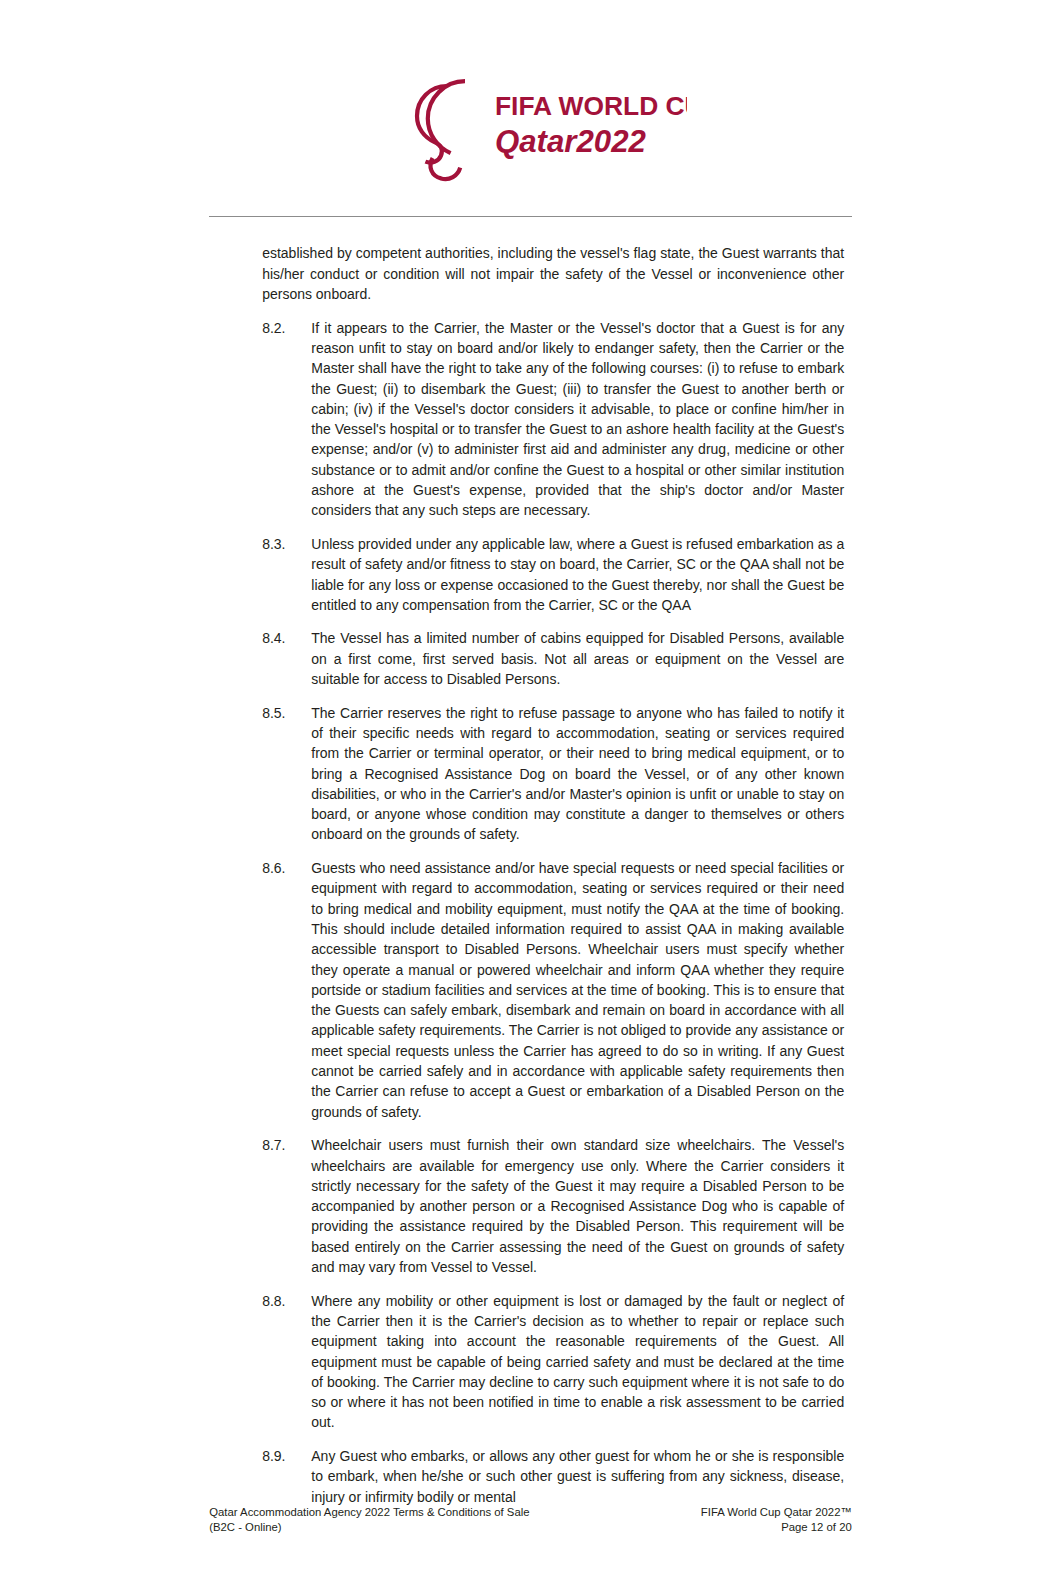established by competent authorities, including the vessel's flag state, the Guest warrants that his/her conduct or condition will not impair the safety of the Vessel or inconvenience other persons onboard.
8.2. If it appears to the Carrier, the Master or the Vessel's doctor that a Guest is for any reason unfit to stay on board and/or likely to endanger safety, then the Carrier or the Master shall have the right to take any of the following courses: (i) to refuse to embark the Guest; (ii) to disembark the Guest; (iii) to transfer the Guest to another berth or cabin; (iv) if the Vessel's doctor considers it advisable, to place or confine him/her in the Vessel's hospital or to transfer the Guest to an ashore health facility at the Guest's expense; and/or (v) to administer first aid and administer any drug, medicine or other substance or to admit and/or confine the Guest to a hospital or other similar institution ashore at the Guest's expense, provided that the ship's doctor and/or Master considers that any such steps are necessary.
8.3. Unless provided under any applicable law, where a Guest is refused embarkation as a result of safety and/or fitness to stay on board, the Carrier, SC or the QAA shall not be liable for any loss or expense occasioned to the Guest thereby, nor shall the Guest be entitled to any compensation from the Carrier, SC or the QAA
8.4. The Vessel has a limited number of cabins equipped for Disabled Persons, available on a first come, first served basis. Not all areas or equipment on the Vessel are suitable for access to Disabled Persons.
8.5. The Carrier reserves the right to refuse passage to anyone who has failed to notify it of their specific needs with regard to accommodation, seating or services required from the Carrier or terminal operator, or their need to bring medical equipment, or to bring a Recognised Assistance Dog on board the Vessel, or of any other known disabilities, or who in the Carrier's and/or Master's opinion is unfit or unable to stay on board, or anyone whose condition may constitute a danger to themselves or others onboard on the grounds of safety.
8.6. Guests who need assistance and/or have special requests or need special facilities or equipment with regard to accommodation, seating or services required or their need to bring medical and mobility equipment, must notify the QAA at the time of booking. This should include detailed information required to assist QAA in making available accessible transport to Disabled Persons. Wheelchair users must specify whether they operate a manual or powered wheelchair and inform QAA whether they require portside or stadium facilities and services at the time of booking. This is to ensure that the Guests can safely embark, disembark and remain on board in accordance with all applicable safety requirements. The Carrier is not obliged to provide any assistance or meet special requests unless the Carrier has agreed to do so in writing. If any Guest cannot be carried safely and in accordance with applicable safety requirements then the Carrier can refuse to accept a Guest or embarkation of a Disabled Person on the grounds of safety.
8.7. Wheelchair users must furnish their own standard size wheelchairs. The Vessel's wheelchairs are available for emergency use only. Where the Carrier considers it strictly necessary for the safety of the Guest it may require a Disabled Person to be accompanied by another person or a Recognised Assistance Dog who is capable of providing the assistance required by the Disabled Person. This requirement will be based entirely on the Carrier assessing the need of the Guest on grounds of safety and may vary from Vessel to Vessel.
8.8. Where any mobility or other equipment is lost or damaged by the fault or neglect of the Carrier then it is the Carrier's decision as to whether to repair or replace such equipment taking into account the reasonable requirements of the Guest. All equipment must be capable of being carried safety and must be declared at the time of booking. The Carrier may decline to carry such equipment where it is not safe to do so or where it has not been notified in time to enable a risk assessment to be carried out.
8.9. Any Guest who embarks, or allows any other guest for whom he or she is responsible to embark, when he/she or such other guest is suffering from any sickness, disease, injury or infirmity bodily or mental
Qatar Accommodation Agency 2022 Terms & Conditions of Sale
(B2C - Online)
FIFA World Cup Qatar 2022™
Page 12 of 20